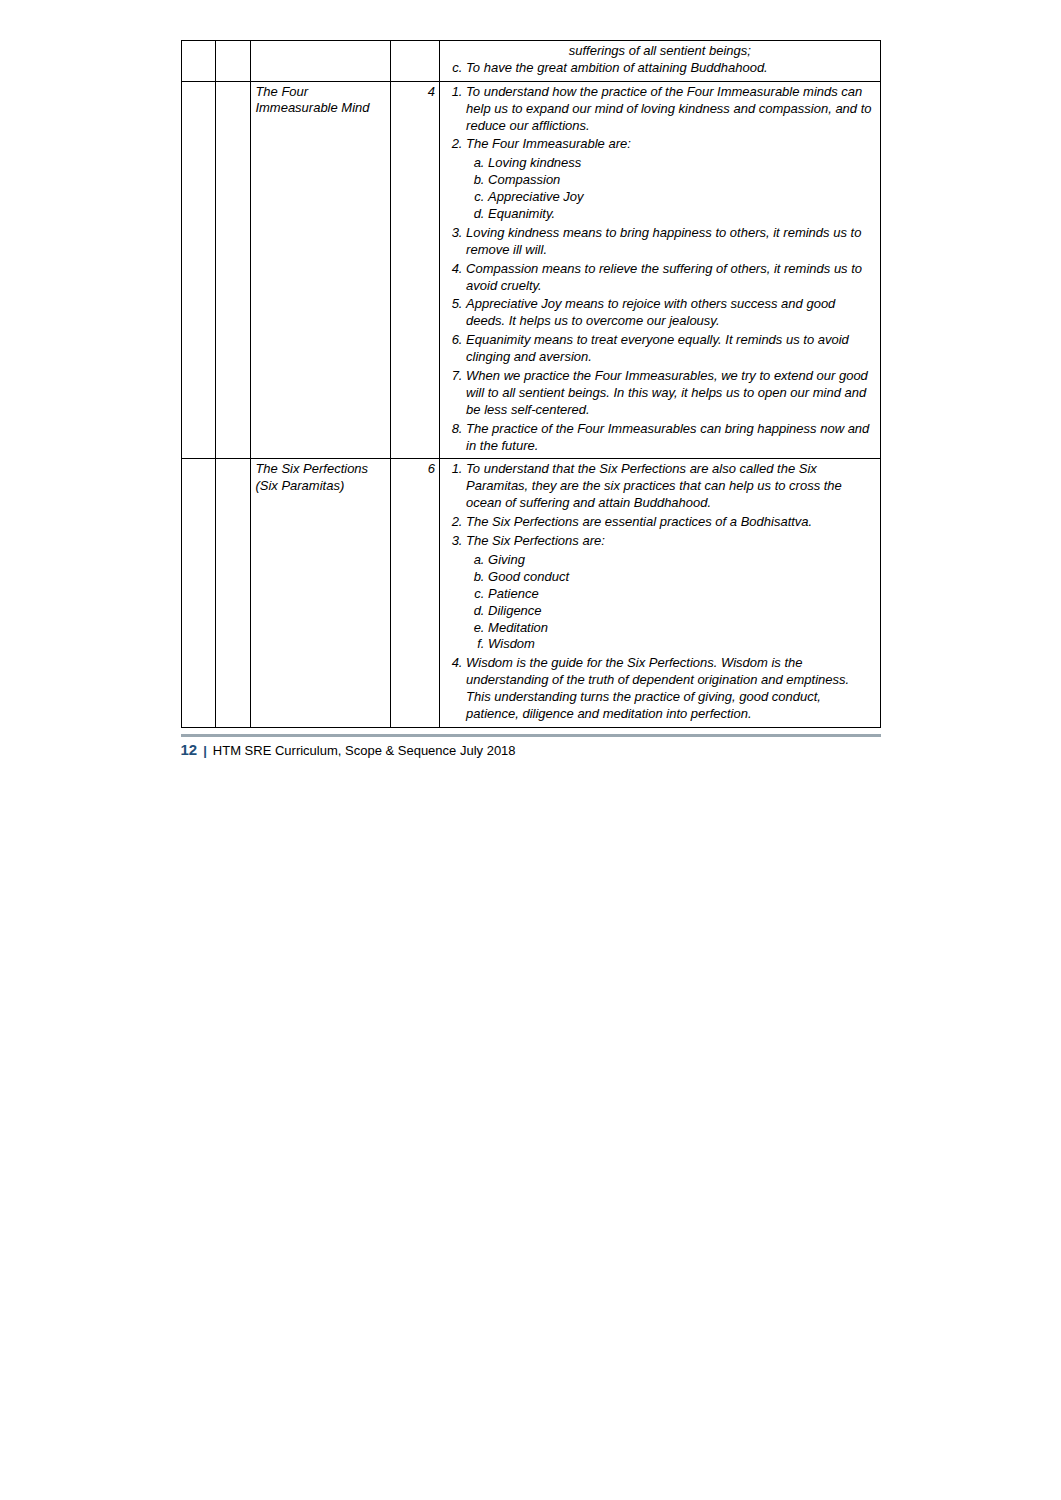| | | | | sufferings of all sentient beings; To have the great ambition of attaining Buddhahood. |
| | | The Four Immeasurable Mind | 4 | To understand how the practice of the Four Immeasurable minds can help us to expand our mind of loving kindness and compassion, and to reduce our afflictions. The Four Immeasurable are: Loving kindness Compassion Appreciative Joy Equanimity. Loving kindness means to bring happiness to others, it reminds us to remove ill will. Compassion means to relieve the suffering of others, it reminds us to avoid cruelty. Appreciative Joy means to rejoice with others success and good deeds. It helps us to overcome our jealousy. Equanimity means to treat everyone equally. It reminds us to avoid clinging and aversion. When we practice the Four Immeasurables, we try to extend our good will to all sentient beings. In this way, it helps us to open our mind and be less self-centered. The practice of the Four Immeasurables can bring happiness now and in the future. |
| | | The Six Perfections (Six Paramitas) | 6 | To understand that the Six Perfections are also called the Six Paramitas, they are the six practices that can help us to cross the ocean of suffering and attain Buddhahood. The Six Perfections are essential practices of a Bodhisattva. The Six Perfections are: Giving Good conduct Patience Diligence Meditation Wisdom Wisdom is the guide for the Six Perfections. Wisdom is the understanding of the truth of dependent origination and emptiness. This understanding turns the practice of giving, good conduct, patience, diligence and meditation into perfection. |
12|HTM SRE Curriculum, Scope & Sequence July 2018